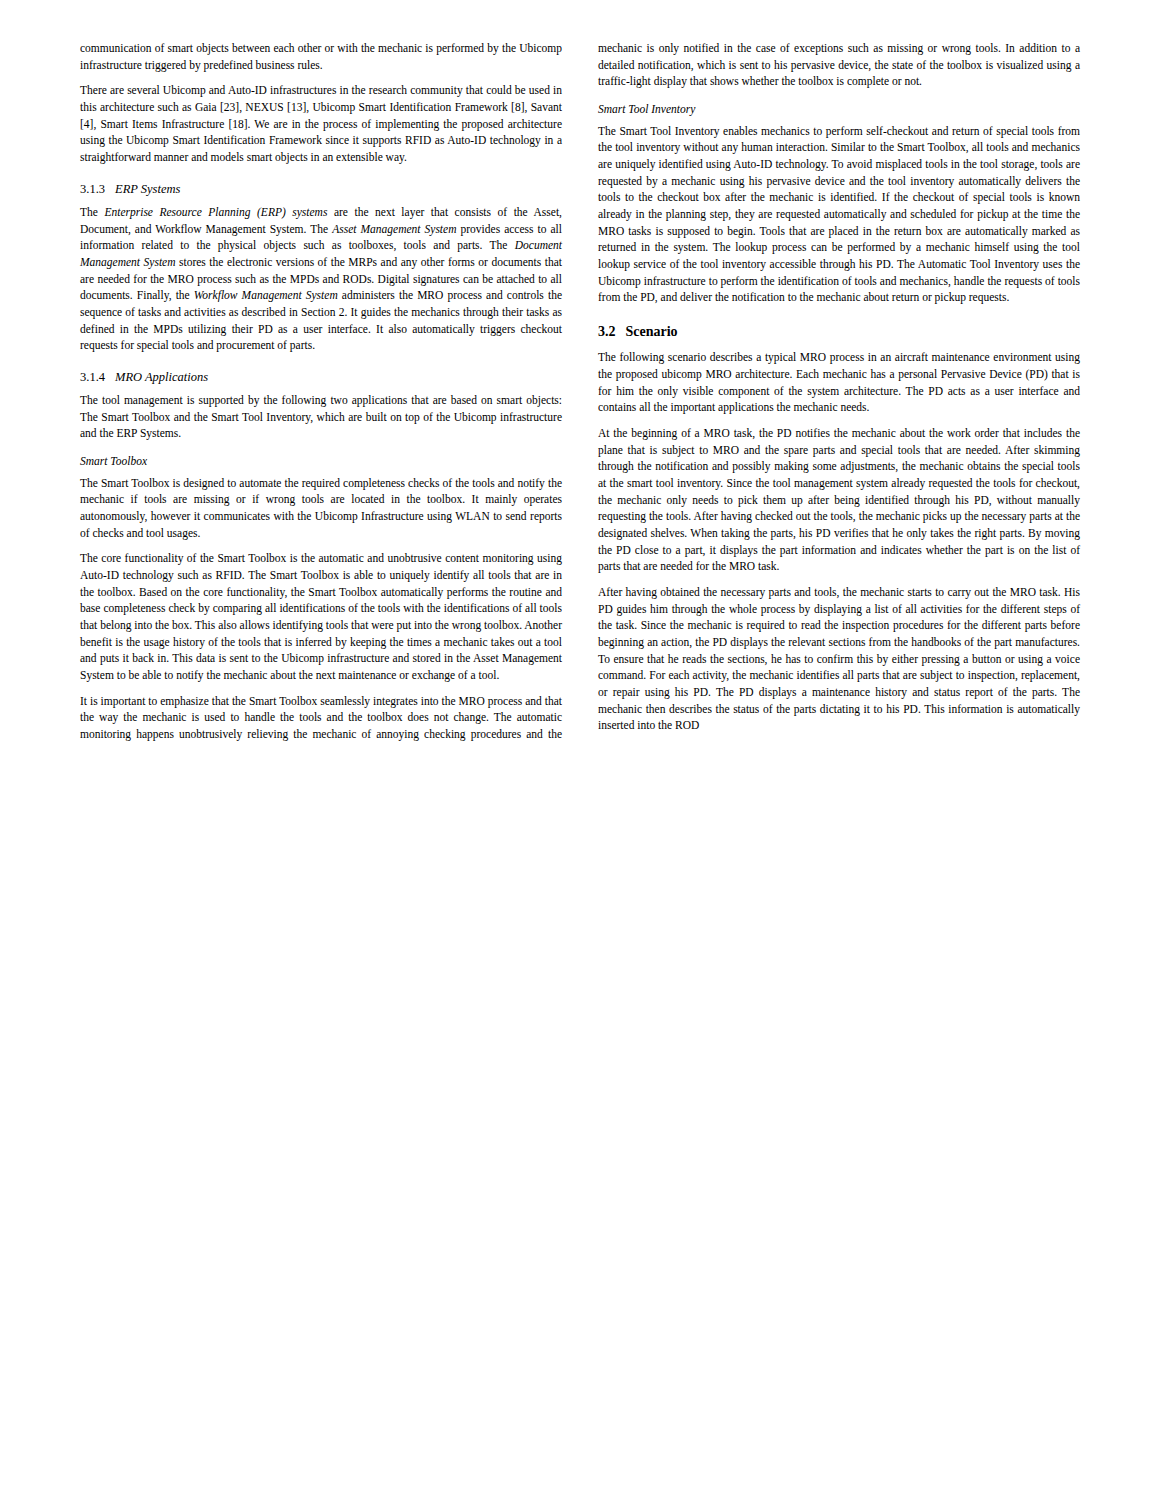communication of smart objects between each other or with the mechanic is performed by the Ubicomp infrastructure triggered by predefined business rules.
There are several Ubicomp and Auto-ID infrastructures in the research community that could be used in this architecture such as Gaia [23], NEXUS [13], Ubicomp Smart Identification Framework [8], Savant [4], Smart Items Infrastructure [18]. We are in the process of implementing the proposed architecture using the Ubicomp Smart Identification Framework since it supports RFID as Auto-ID technology in a straightforward manner and models smart objects in an extensible way.
3.1.3 ERP Systems
The Enterprise Resource Planning (ERP) systems are the next layer that consists of the Asset, Document, and Workflow Management System. The Asset Management System provides access to all information related to the physical objects such as toolboxes, tools and parts. The Document Management System stores the electronic versions of the MRPs and any other forms or documents that are needed for the MRO process such as the MPDs and RODs. Digital signatures can be attached to all documents. Finally, the Workflow Management System administers the MRO process and controls the sequence of tasks and activities as described in Section 2. It guides the mechanics through their tasks as defined in the MPDs utilizing their PD as a user interface. It also automatically triggers checkout requests for special tools and procurement of parts.
3.1.4 MRO Applications
The tool management is supported by the following two applications that are based on smart objects: The Smart Toolbox and the Smart Tool Inventory, which are built on top of the Ubicomp infrastructure and the ERP Systems.
Smart Toolbox
The Smart Toolbox is designed to automate the required completeness checks of the tools and notify the mechanic if tools are missing or if wrong tools are located in the toolbox. It mainly operates autonomously, however it communicates with the Ubicomp Infrastructure using WLAN to send reports of checks and tool usages.
The core functionality of the Smart Toolbox is the automatic and unobtrusive content monitoring using Auto-ID technology such as RFID. The Smart Toolbox is able to uniquely identify all tools that are in the toolbox. Based on the core functionality, the Smart Toolbox automatically performs the routine and base completeness check by comparing all identifications of the tools with the identifications of all tools that belong into the box. This also allows identifying tools that were put into the wrong toolbox. Another benefit is the usage history of the tools that is inferred by keeping the times a mechanic takes out a tool and puts it back in. This data is sent to the Ubicomp infrastructure and stored in the Asset Management System to be able to notify the mechanic about the next maintenance or exchange of a tool.
It is important to emphasize that the Smart Toolbox seamlessly integrates into the MRO process and that the way the mechanic is used to handle the tools and the toolbox does not change. The automatic monitoring happens unobtrusively relieving the mechanic of annoying checking procedures and the mechanic is only notified in the case of exceptions such as missing or wrong tools. In addition to a detailed notification, which is sent to his pervasive device, the state of the toolbox is visualized using a traffic-light display that shows whether the toolbox is complete or not.
Smart Tool Inventory
The Smart Tool Inventory enables mechanics to perform self-checkout and return of special tools from the tool inventory without any human interaction. Similar to the Smart Toolbox, all tools and mechanics are uniquely identified using Auto-ID technology. To avoid misplaced tools in the tool storage, tools are requested by a mechanic using his pervasive device and the tool inventory automatically delivers the tools to the checkout box after the mechanic is identified. If the checkout of special tools is known already in the planning step, they are requested automatically and scheduled for pickup at the time the MRO tasks is supposed to begin. Tools that are placed in the return box are automatically marked as returned in the system. The lookup process can be performed by a mechanic himself using the tool lookup service of the tool inventory accessible through his PD. The Automatic Tool Inventory uses the Ubicomp infrastructure to perform the identification of tools and mechanics, handle the requests of tools from the PD, and deliver the notification to the mechanic about return or pickup requests.
3.2 Scenario
The following scenario describes a typical MRO process in an aircraft maintenance environment using the proposed ubicomp MRO architecture. Each mechanic has a personal Pervasive Device (PD) that is for him the only visible component of the system architecture. The PD acts as a user interface and contains all the important applications the mechanic needs.
At the beginning of a MRO task, the PD notifies the mechanic about the work order that includes the plane that is subject to MRO and the spare parts and special tools that are needed. After skimming through the notification and possibly making some adjustments, the mechanic obtains the special tools at the smart tool inventory. Since the tool management system already requested the tools for checkout, the mechanic only needs to pick them up after being identified through his PD, without manually requesting the tools. After having checked out the tools, the mechanic picks up the necessary parts at the designated shelves. When taking the parts, his PD verifies that he only takes the right parts. By moving the PD close to a part, it displays the part information and indicates whether the part is on the list of parts that are needed for the MRO task.
After having obtained the necessary parts and tools, the mechanic starts to carry out the MRO task. His PD guides him through the whole process by displaying a list of all activities for the different steps of the task. Since the mechanic is required to read the inspection procedures for the different parts before beginning an action, the PD displays the relevant sections from the handbooks of the part manufactures. To ensure that he reads the sections, he has to confirm this by either pressing a button or using a voice command. For each activity, the mechanic identifies all parts that are subject to inspection, replacement, or repair using his PD. The PD displays a maintenance history and status report of the parts. The mechanic then describes the status of the parts dictating it to his PD. This information is automatically inserted into the ROD